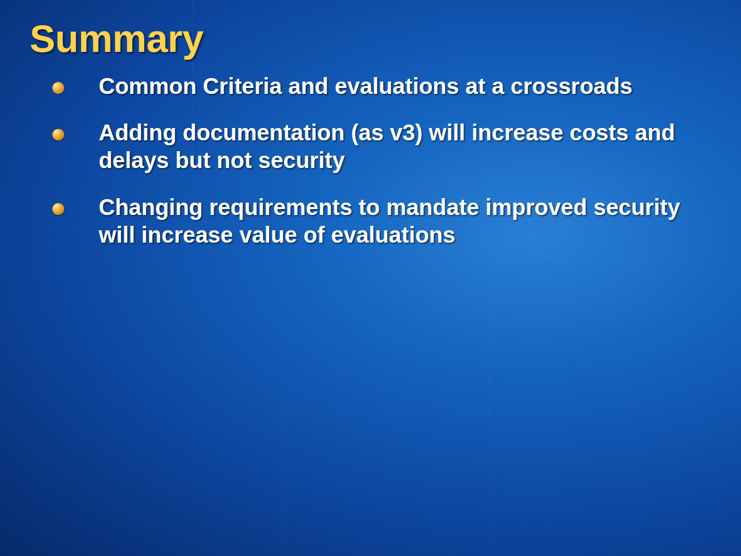Summary
Common Criteria and evaluations at a crossroads
Adding documentation (as v3) will increase costs and delays but not security
Changing requirements to mandate improved security will increase value of evaluations